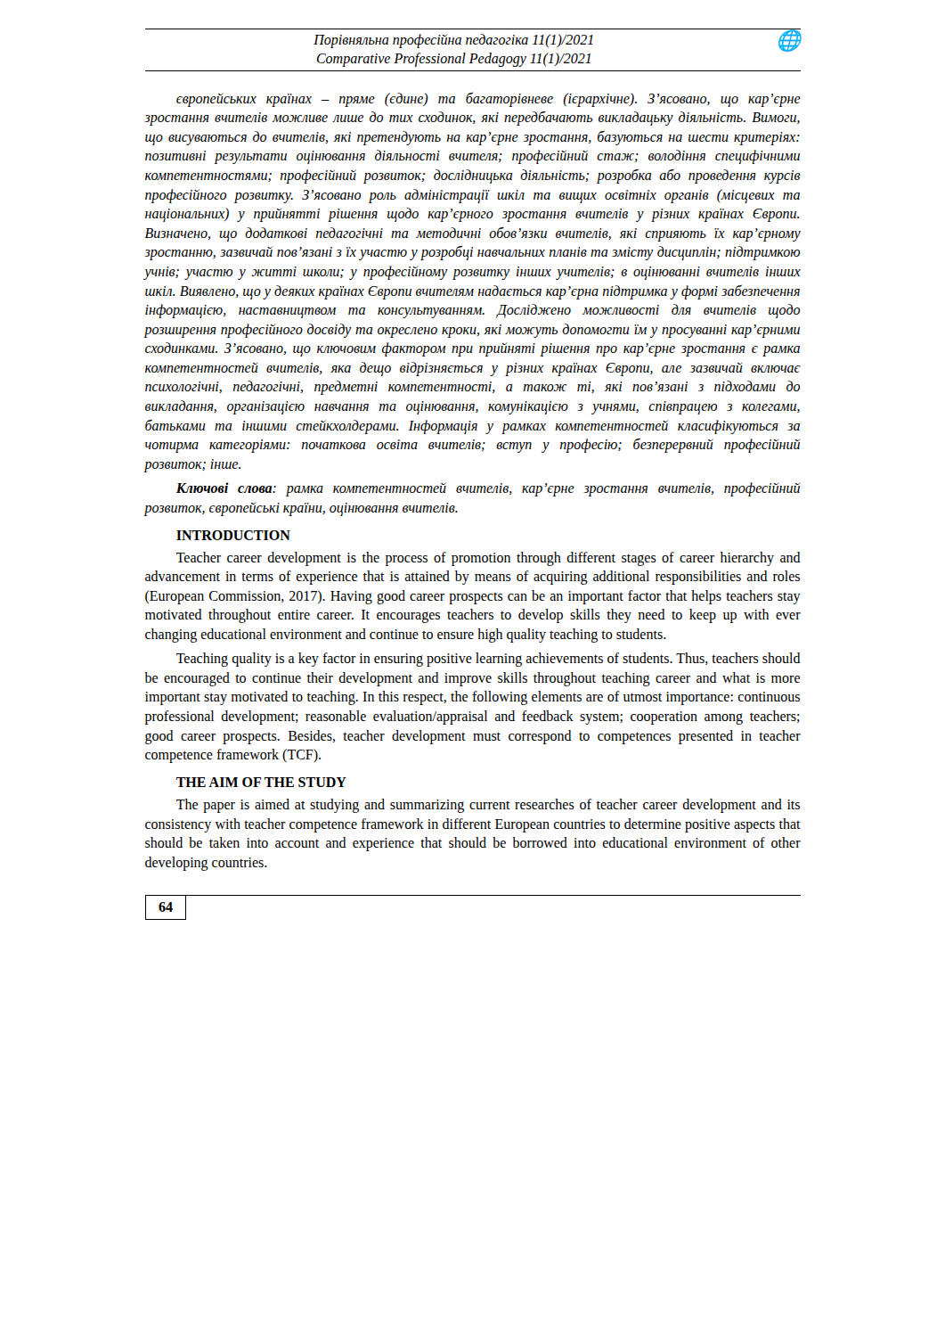🌐 Порівняльна професійна педагогіка 11(1)/2021 Comparative Professional Pedagogy 11(1)/2021
європейських країнах – пряме (єдине) та багаторівневе (ієрархічне). З’ясовано, що кар’єрне зростання вчителів можливе лише до тих сходинок, які передбачають викладацьку діяльність. Вимоги, що висуваються до вчителів, які претендують на кар’єрне зростання, базуються на шести критеріях: позитивні результати оцінювання діяльності вчителя; професійний стаж; володіння специфічними компетентностями; професійний розвиток; дослідницька діяльність; розробка або проведення курсів професійного розвитку. З’ясовано роль адміністрації шкіл та вищих освітніх органів (місцевих та національних) у прийнятті рішення щодо кар’єрного зростання вчителів у різних країнах Європи. Визначено, що додаткові педагогічні та методичні обов’язки вчителів, які сприяють їх кар’єрному зростанню, зазвичай пов’язані з їх участю у розробці навчальних планів та змісту дисциплін; підтримкою учнів; участю у житті школи; у професійному розвитку інших учителів; в оцінюванні вчителів інших шкіл. Виявлено, що у деяких країнах Європи вчителям надається кар’єрна підтримка у формі забезпечення інформацією, наставництвом та консультуванням. Досліджено можливості для вчителів щодо розширення професійного досвіду та окреслено кроки, які можуть допомогти їм у просуванні кар’єрними сходинками. З’ясовано, що ключовим фактором при прийняті рішення про кар’єрне зростання є рамка компетентностей вчителів, яка дещо відрізняється у різних країнах Європи, але зазвичай включає психологічні, педагогічні, предметні компетентності, а також ті, які пов’язані з підходами до викладання, організацією навчання та оцінювання, комунікацією з учнями, співпрацею з колегами, батьками та іншими стейкхолдерами. Інформація у рамках компетентностей класифікуються за чотирма категоріями: початкова освіта вчителів; вступ у професію; безперервний професійний розвиток; інше.
Ключові слова: рамка компетентностей вчителів, кар’єрне зростання вчителів, професійний розвиток, європейські країни, оцінювання вчителів.
Introduction
Teacher career development is the process of promotion through different stages of career hierarchy and advancement in terms of experience that is attained by means of acquiring additional responsibilities and roles (European Commission, 2017). Having good career prospects can be an important factor that helps teachers stay motivated throughout entire career. It encourages teachers to develop skills they need to keep up with ever changing educational environment and continue to ensure high quality teaching to students.
Teaching quality is a key factor in ensuring positive learning achievements of students. Thus, teachers should be encouraged to continue their development and improve skills throughout teaching career and what is more important stay motivated to teaching. In this respect, the following elements are of utmost importance: continuous professional development; reasonable evaluation/appraisal and feedback system; cooperation among teachers; good career prospects. Besides, teacher development must correspond to competences presented in teacher competence framework (TCF).
The aim of the study
The paper is aimed at studying and summarizing current researches of teacher career development and its consistency with teacher competence framework in different European countries to determine positive aspects that should be taken into account and experience that should be borrowed into educational environment of other developing countries.
64